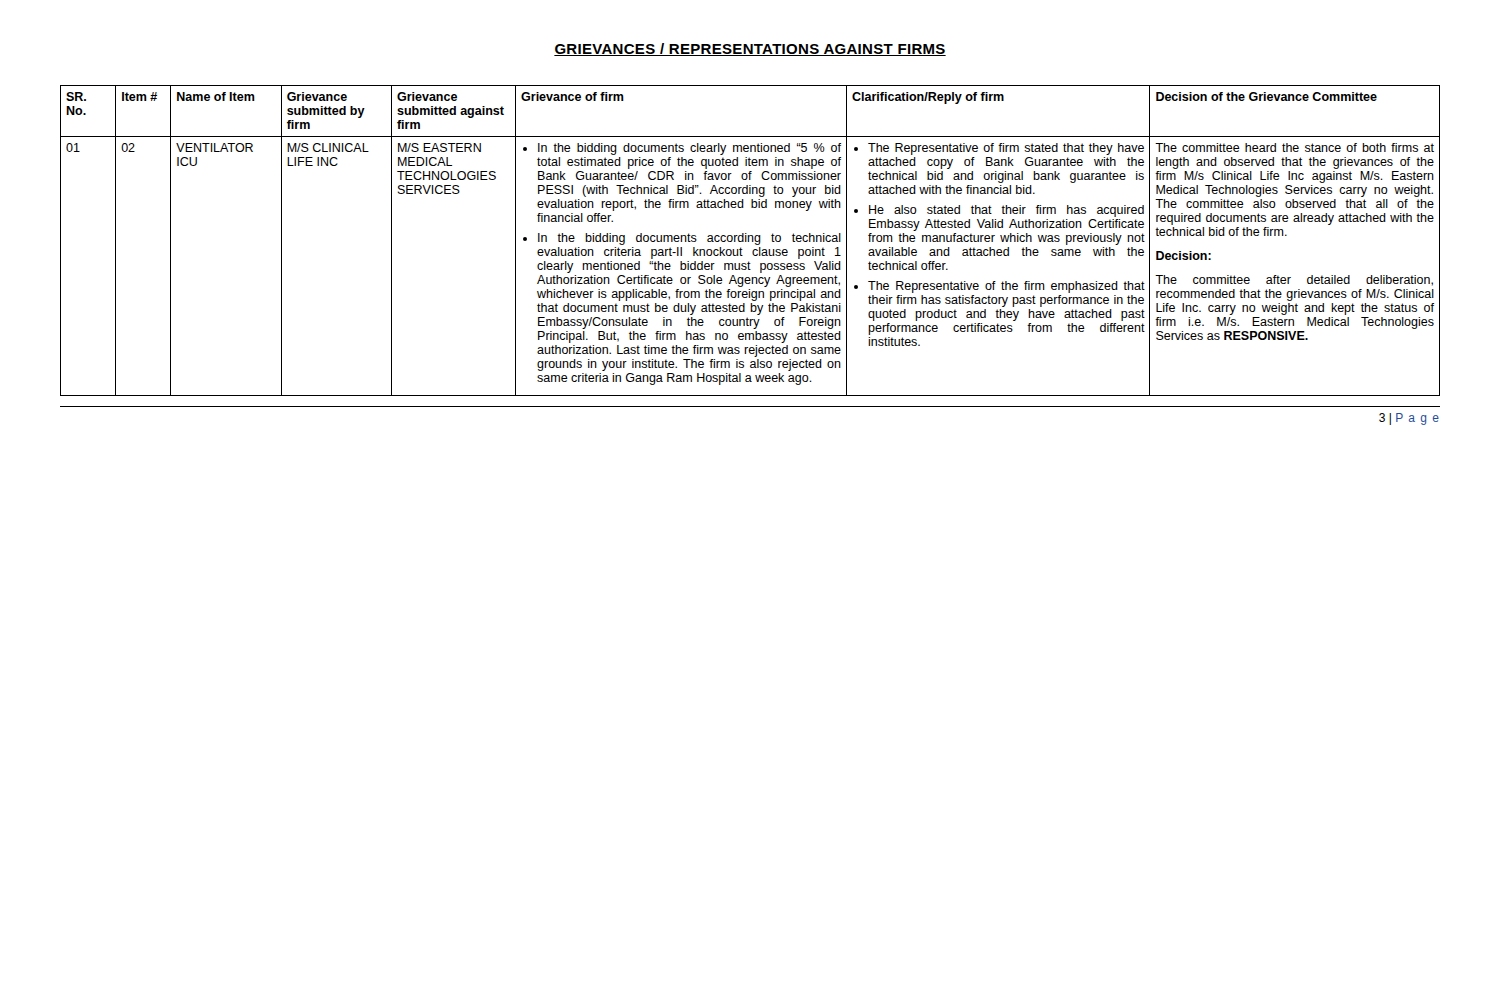GRIEVANCES / REPRESENTATIONS AGAINST FIRMS
| SR. No. | Item # | Name of Item | Grievance submitted by firm | Grievance submitted against firm | Grievance of firm | Clarification/Reply of firm | Decision of the Grievance Committee |
| --- | --- | --- | --- | --- | --- | --- | --- |
| 01 | 02 | VENTILATOR ICU | M/S CLINICAL LIFE INC | M/S EASTERN MEDICAL TECHNOLOGIES SERVICES | In the bidding documents clearly mentioned “5 % of total estimated price of the quoted item in shape of Bank Guarantee/ CDR in favor of Commissioner PESSI (with Technical Bid”. According to your bid evaluation report, the firm attached bid money with financial offer. In the bidding documents according to technical evaluation criteria part-II knockout clause point 1 clearly mentioned “the bidder must possess Valid Authorization Certificate or Sole Agency Agreement, whichever is applicable, from the foreign principal and that document must be duly attested by the Pakistani Embassy/Consulate in the country of Foreign Principal. But, the firm has no embassy attested authorization. Last time the firm was rejected on same grounds in your institute. The firm is also rejected on same criteria in Ganga Ram Hospital a week ago. | The Representative of firm stated that they have attached copy of Bank Guarantee with the technical bid and original bank guarantee is attached with the financial bid. He also stated that their firm has acquired Embassy Attested Valid Authorization Certificate from the manufacturer which was previously not available and attached the same with the technical offer. The Representative of the firm emphasized that their firm has satisfactory past performance in the quoted product and they have attached past performance certificates from the different institutes. | The committee heard the stance of both firms at length and observed that the grievances of the firm M/s Clinical Life Inc against M/s. Eastern Medical Technologies Services carry no weight. The committee also observed that all of the required documents are already attached with the technical bid of the firm. Decision: The committee after detailed deliberation, recommended that the grievances of M/s. Clinical Life Inc. carry no weight and kept the status of firm i.e. M/s. Eastern Medical Technologies Services as RESPONSIVE. |
3 | P a g e